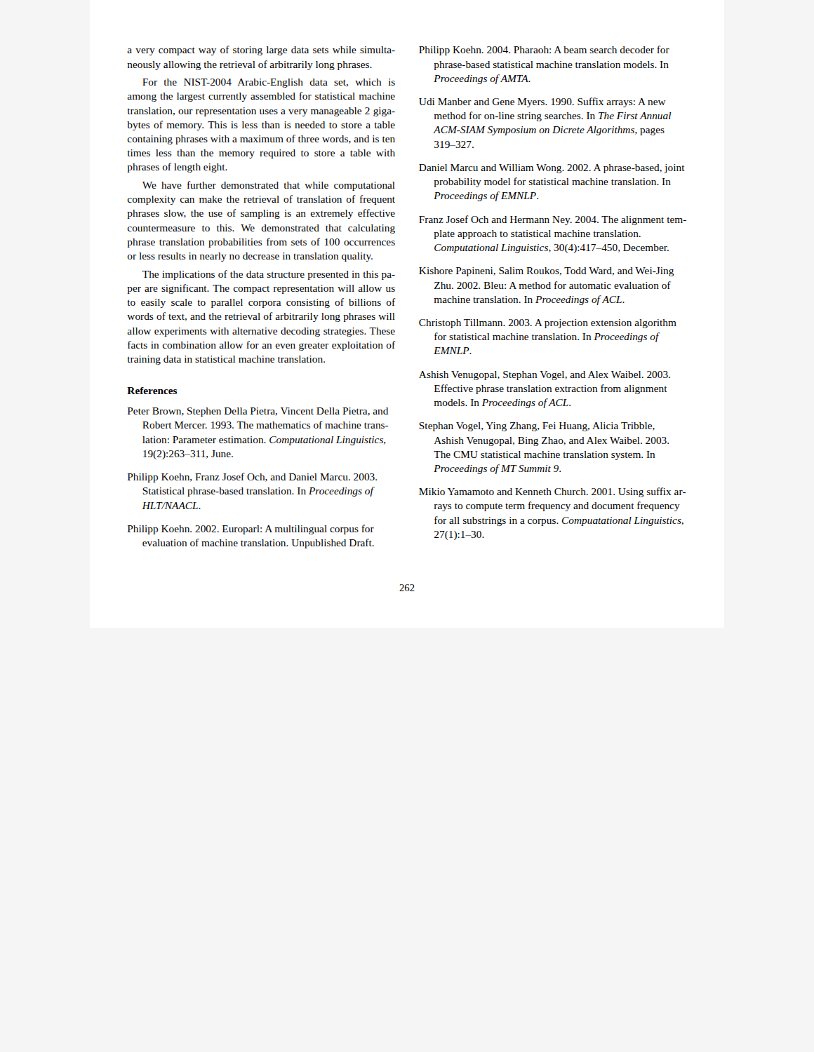a very compact way of storing large data sets while simultaneously allowing the retrieval of arbitrarily long phrases.
For the NIST-2004 Arabic-English data set, which is among the largest currently assembled for statistical machine translation, our representation uses a very manageable 2 gigabytes of memory. This is less than is needed to store a table containing phrases with a maximum of three words, and is ten times less than the memory required to store a table with phrases of length eight.
We have further demonstrated that while computational complexity can make the retrieval of translation of frequent phrases slow, the use of sampling is an extremely effective countermeasure to this. We demonstrated that calculating phrase translation probabilities from sets of 100 occurrences or less results in nearly no decrease in translation quality.
The implications of the data structure presented in this paper are significant. The compact representation will allow us to easily scale to parallel corpora consisting of billions of words of text, and the retrieval of arbitrarily long phrases will allow experiments with alternative decoding strategies. These facts in combination allow for an even greater exploitation of training data in statistical machine translation.
References
Peter Brown, Stephen Della Pietra, Vincent Della Pietra, and Robert Mercer. 1993. The mathematics of machine translation: Parameter estimation. Computational Linguistics, 19(2):263–311, June.
Philipp Koehn, Franz Josef Och, and Daniel Marcu. 2003. Statistical phrase-based translation. In Proceedings of HLT/NAACL.
Philipp Koehn. 2002. Europarl: A multilingual corpus for evaluation of machine translation. Unpublished Draft.
Philipp Koehn. 2004. Pharaoh: A beam search decoder for phrase-based statistical machine translation models. In Proceedings of AMTA.
Udi Manber and Gene Myers. 1990. Suffix arrays: A new method for on-line string searches. In The First Annual ACM-SIAM Symposium on Dicrete Algorithms, pages 319–327.
Daniel Marcu and William Wong. 2002. A phrase-based, joint probability model for statistical machine translation. In Proceedings of EMNLP.
Franz Josef Och and Hermann Ney. 2004. The alignment template approach to statistical machine translation. Computational Linguistics, 30(4):417–450, December.
Kishore Papineni, Salim Roukos, Todd Ward, and Wei-Jing Zhu. 2002. Bleu: A method for automatic evaluation of machine translation. In Proceedings of ACL.
Christoph Tillmann. 2003. A projection extension algorithm for statistical machine translation. In Proceedings of EMNLP.
Ashish Venugopal, Stephan Vogel, and Alex Waibel. 2003. Effective phrase translation extraction from alignment models. In Proceedings of ACL.
Stephan Vogel, Ying Zhang, Fei Huang, Alicia Tribble, Ashish Venugopal, Bing Zhao, and Alex Waibel. 2003. The CMU statistical machine translation system. In Proceedings of MT Summit 9.
Mikio Yamamoto and Kenneth Church. 2001. Using suffix arrays to compute term frequency and document frequency for all substrings in a corpus. Compuatational Linguistics, 27(1):1–30.
262